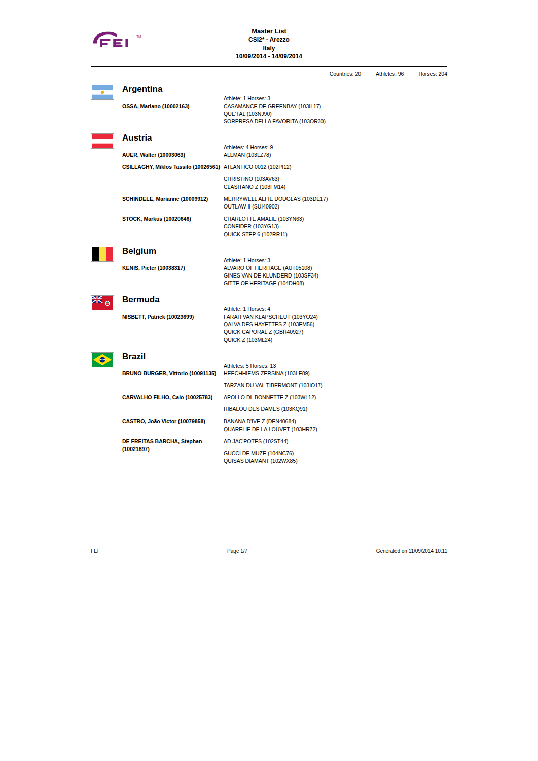TM
Master List
CSI2* - Arezzo
Italy
10/09/2014 - 14/09/2014
Countries: 20 Athletes: 96 Horses: 204
Argentina
Athlete: 1 Horses: 3
| OSSA, Mariano (10002163) | CASAMANCE DE GREENBAY (103IL17) QUE'TAL (103NJ90) SORPRESA DELLA FAVORITA (103OR30) |
Austria
Athletes: 4 Horses: 9
| AUER, Walter (10003063) | ALLMAN (103LZ78) |
| CSILLAGHY, Miklos Tassilo (10026561) | ATLANTICO 0012 (102PI12) CHRISTINO (103AV63) CLASITANO Z (103FM14) |
| SCHINDELE, Marianne (10009912) | MERRYWELL ALFIE DOUGLAS (103DE17) OUTLAW II (SUI40902) |
| STOCK, Markus (10020646) | CHARLOTTE AMALIE (103YN63) CONFIDER (103YG13) QUICK STEP 6 (102RR11) |
Belgium
Athlete: 1 Horses: 3
| KENIS, Pieter (10038317) | ALVARO OF HERITAGE (AUT05108) GINES VAN DE KLUNDERD (103SF34) GITTE OF HERITAGE (104DH08) |
Bermuda
Athlete: 1 Horses: 4
| NISBETT, Patrick (10023699) | FARAH VAN KLAPSCHEUT (103YO24) QALVA DES HAYETTES Z (103EM56) QUICK CAPORAL Z (GBR40927) QUICK Z (103ML24) |
Brazil
Athletes: 5 Horses: 13
| BRUNO BURGER, Vittorio (10091135) | HEECHHIEMS ZERSINA (103LE89) TARZAN DU VAL TIBERMONT (103IO17) |
| CARVALHO FILHO, Caio (10025783) | APOLLO DL BONNETTE Z (103WL12) RIBALOU DES DAMES (103KQ91) |
| CASTRO, João Victor (10079858) | BANANA D'IVE Z (DEN40684) QUARELIE DE LA LOUVET (103HR72) |
| DE FREITAS BARCHA, Stephan (10021897) | AD JAC'POTES (102ST44) GUCCI DE MUZE (104NC76) QUISAS DIAMANT (102WX85) |
FEI
Page 1/7
Generated on 11/09/2014 10:11